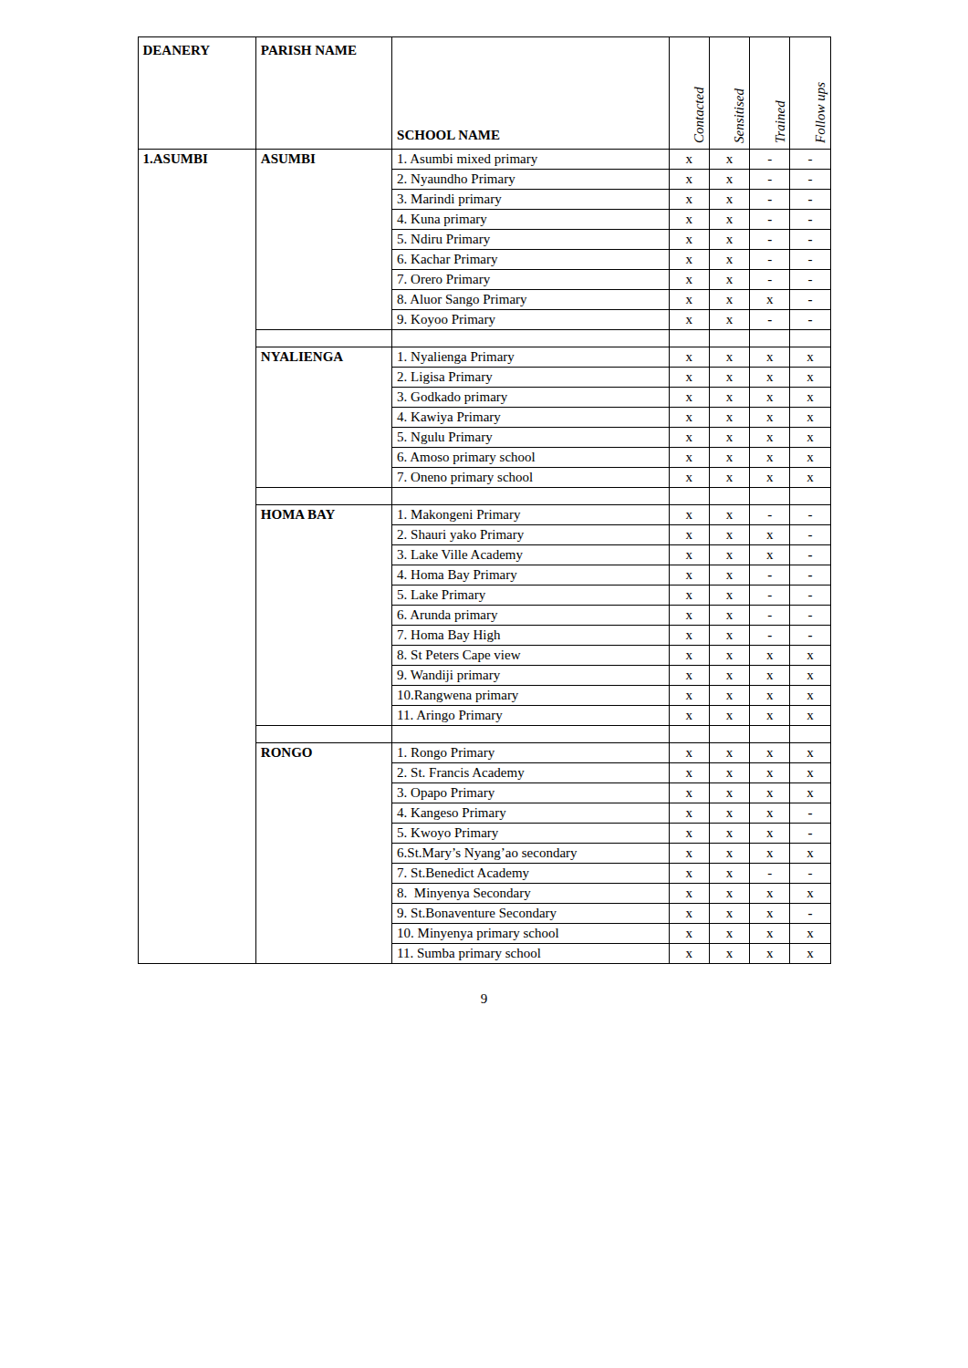| DEANERY | PARISH NAME | SCHOOL NAME | Contacted | Sensitised | Trained | Follow ups |
| --- | --- | --- | --- | --- | --- | --- |
| 1.ASUMBI | ASUMBI | 1. Asumbi mixed primary | x | x | - | - |
| 2. Nyaundho Primary | x | x | - | - |
| 3. Marindi primary | x | x | - | - |
| 4. Kuna primary | x | x | - | - |
| 5. Ndiru Primary | x | x | - | - |
| 6. Kachar Primary | x | x | - | - |
| 7. Orero Primary | x | x | - | - |
| 8. Aluor Sango Primary | x | x | x | - |
| 9. Koyoo Primary | x | x | - | - |
| NYALIENGA | 1. Nyalienga Primary | x | x | x | x |
| 2. Ligisa Primary | x | x | x | x |
| 3. Godkado primary | x | x | x | x |
| 4. Kawiya Primary | x | x | x | x |
| 5. Ngulu Primary | x | x | x | x |
| 6. Amoso primary school | x | x | x | x |
| 7. Oneno primary school | x | x | x | x |
| HOMA BAY | 1. Makongeni Primary | x | x | - | - |
| 2. Shauri yako Primary | x | x | x | - |
| 3. Lake Ville Academy | x | x | x | - |
| 4. Homa Bay Primary | x | x | - | - |
| 5. Lake Primary | x | x | - | - |
| 6. Arunda primary | x | x | - | - |
| 7. Homa Bay High | x | x | - | - |
| 8. St Peters Cape view | x | x | x | x |
| 9. Wandiji primary | x | x | x | x |
| 10.Rangwena primary | x | x | x | x |
| 11. Aringo Primary | x | x | x | x |
| RONGO | 1. Rongo Primary | x | x | x | x |
| 2. St. Francis Academy | x | x | x | x |
| 3. Opapo Primary | x | x | x | x |
| 4. Kangeso Primary | x | x | x | - |
| 5. Kwoyo Primary | x | x | x | - |
| 6.St.Mary’s Nyang’ao secondary | x | x | x | x |
| 7. St.Benedict Academy | x | x | - | - |
| 8. Minyenya Secondary | x | x | x | x |
| 9. St.Bonaventure Secondary | x | x | x | - |
| 10. Minyenya primary school | x | x | x | x |
| 11. Sumba primary school | x | x | x | x |
9